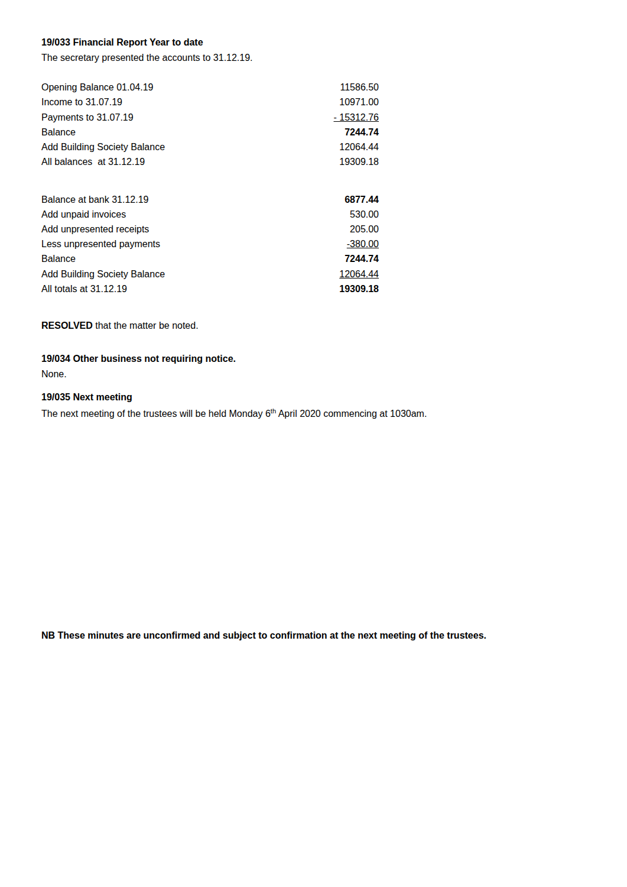19/033 Financial Report Year to date
The secretary presented the accounts to 31.12.19.
| Opening Balance 01.04.19 | 11586.50 |
| Income to 31.07.19 | 10971.00 |
| Payments to 31.07.19 | - 15312.76 |
| Balance | 7244.74 |
| Add Building Society Balance | 12064.44 |
| All balances at 31.12.19 | 19309.18 |
| Balance at bank 31.12.19 | 6877.44 |
| Add unpaid invoices | 530.00 |
| Add unpresented receipts | 205.00 |
| Less unpresented payments | -380.00 |
| Balance | 7244.74 |
| Add Building Society Balance | 12064.44 |
| All totals at 31.12.19 | 19309.18 |
RESOLVED that the matter be noted.
19/034 Other business not requiring notice.
None.
19/035 Next meeting
The next meeting of the trustees will be held Monday 6th April 2020 commencing at 1030am.
NB These minutes are unconfirmed and subject to confirmation at the next meeting of the trustees.